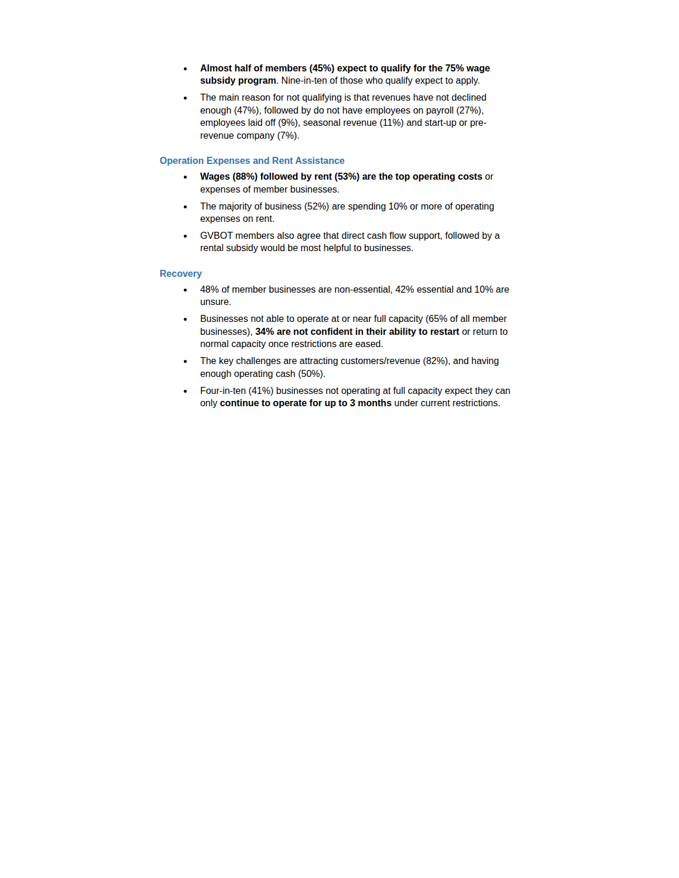Almost half of members (45%) expect to qualify for the 75% wage subsidy program. Nine-in-ten of those who qualify expect to apply.
The main reason for not qualifying is that revenues have not declined enough (47%), followed by do not have employees on payroll (27%), employees laid off (9%), seasonal revenue (11%) and start-up or pre-revenue company (7%).
Operation Expenses and Rent Assistance
Wages (88%) followed by rent (53%) are the top operating costs or expenses of member businesses.
The majority of business (52%) are spending 10% or more of operating expenses on rent.
GVBOT members also agree that direct cash flow support, followed by a rental subsidy would be most helpful to businesses.
Recovery
48% of member businesses are non-essential, 42% essential and 10% are unsure.
Businesses not able to operate at or near full capacity (65% of all member businesses), 34% are not confident in their ability to restart or return to normal capacity once restrictions are eased.
The key challenges are attracting customers/revenue (82%), and having enough operating cash (50%).
Four-in-ten (41%) businesses not operating at full capacity expect they can only continue to operate for up to 3 months under current restrictions.